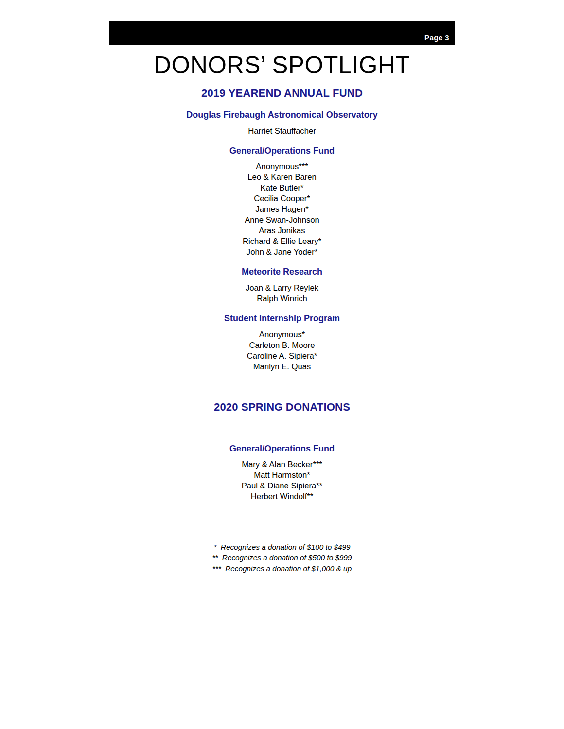Page 3
DONORS’ SPOTLIGHT
2019 YEAREND ANNUAL FUND
Douglas Firebaugh Astronomical Observatory
Harriet Stauffacher
General/Operations Fund
Anonymous***
Leo & Karen Baren
Kate Butler*
Cecilia Cooper*
James Hagen*
Anne Swan-Johnson
Aras Jonikas
Richard & Ellie Leary*
John & Jane Yoder*
Meteorite Research
Joan & Larry Reylek
Ralph Winrich
Student Internship Program
Anonymous*
Carleton B. Moore
Caroline A. Sipiera*
Marilyn E. Quas
2020 SPRING DONATIONS
General/Operations Fund
Mary & Alan Becker***
Matt Harmston*
Paul & Diane Sipiera**
Herbert Windolf**
* Recognizes a donation of $100 to $499
** Recognizes a donation of $500 to $999
*** Recognizes a donation of $1,000 & up